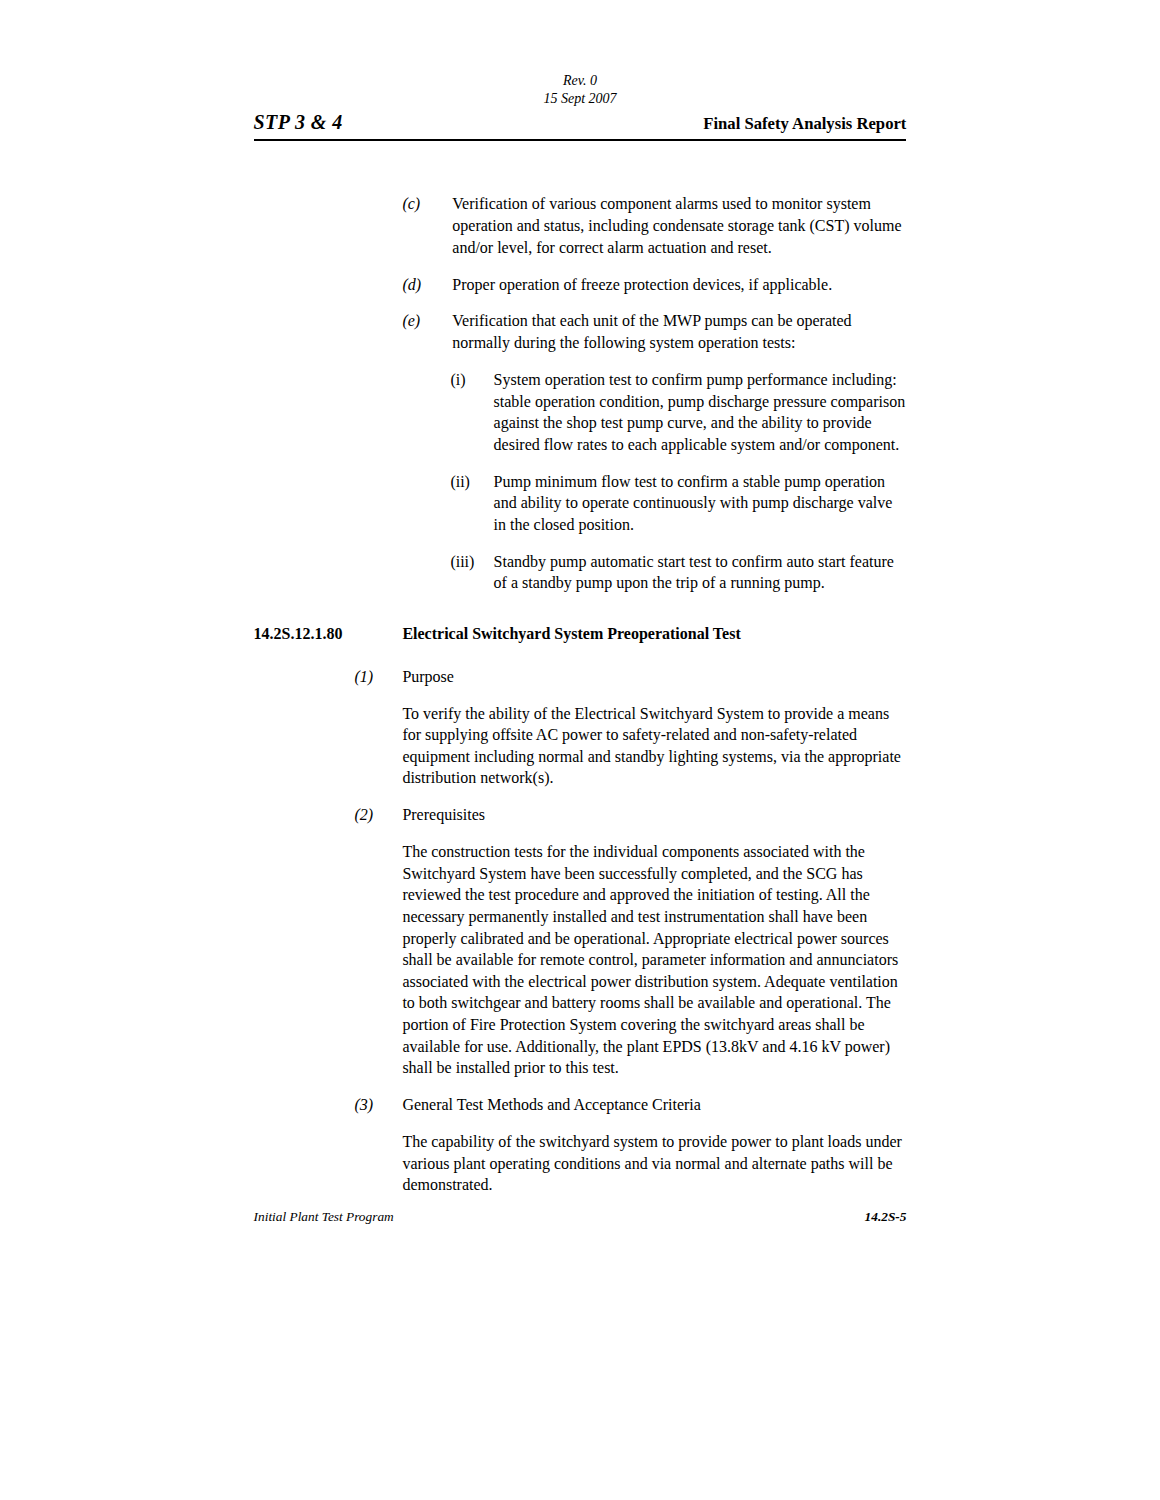Rev. 0
15 Sept 2007
STP 3 & 4
Final Safety Analysis Report
(c)
Verification of various component alarms used to monitor system operation and status, including condensate storage tank (CST) volume and/or level, for correct alarm actuation and reset.
(d)
Proper operation of freeze protection devices, if applicable.
(e)
Verification that each unit of the MWP pumps can be operated normally during the following system operation tests:
(i)
System operation test to confirm pump performance including: stable operation condition, pump discharge pressure comparison against the shop test pump curve, and the ability to provide desired flow rates to each applicable system and/or component.
(ii)
Pump minimum flow test to confirm a stable pump operation and ability to operate continuously with pump discharge valve in the closed position.
(iii)
Standby pump automatic start test to confirm auto start feature of a standby pump upon the trip of a running pump.
14.2S.12.1.80
Electrical Switchyard System Preoperational Test
(1)
Purpose
To verify the ability of the Electrical Switchyard System to provide a means for supplying offsite AC power to safety-related and non-safety-related equipment including normal and standby lighting systems, via the appropriate distribution network(s).
(2)
Prerequisites
The construction tests for the individual components associated with the Switchyard System have been successfully completed, and the SCG has reviewed the test procedure and approved the initiation of testing. All the necessary permanently installed and test instrumentation shall have been properly calibrated and be operational. Appropriate electrical power sources shall be available for remote control, parameter information and annunciators associated with the electrical power distribution system. Adequate ventilation to both switchgear and battery rooms shall be available and operational. The portion of Fire Protection System covering the switchyard areas shall be available for use. Additionally, the plant EPDS (13.8kV and 4.16 kV power) shall be installed prior to this test.
(3)
General Test Methods and Acceptance Criteria
The capability of the switchyard system to provide power to plant loads under various plant operating conditions and via normal and alternate paths will be demonstrated.
Initial Plant Test Program
14.2S-5